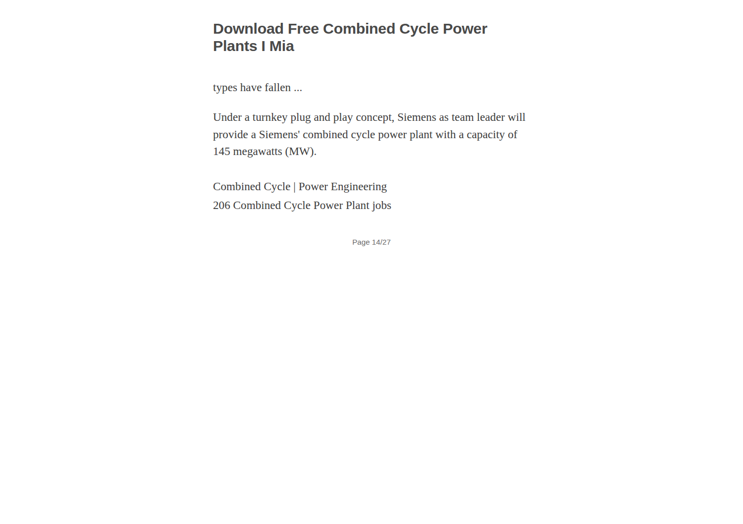Download Free Combined Cycle Power Plants I Mia
types have fallen ...
Under a turnkey plug and play concept, Siemens as team leader will provide a Siemens' combined cycle power plant with a capacity of 145 megawatts (MW).
Combined Cycle | Power Engineering
206 Combined Cycle Power Plant jobs
Page 14/27